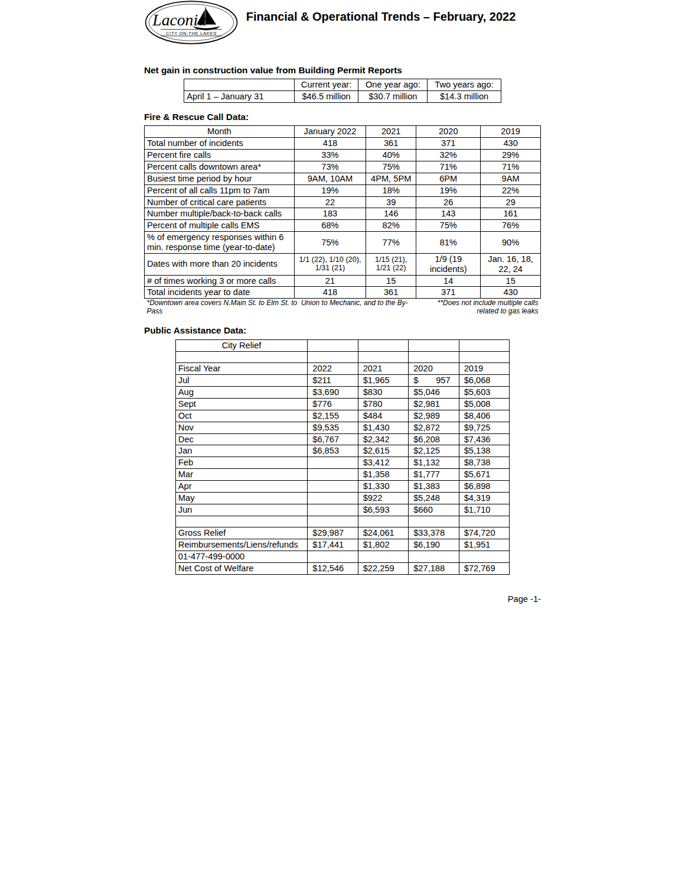Laconia CITY ON THE LAKES
Financial & Operational Trends – February, 2022
Net gain in construction value from Building Permit Reports
| | Current year: | One year ago: | Two years ago: |
| April 1 – January 31 | $46.5 million | $30.7 million | $14.3 million |
Fire & Rescue Call Data:
| Month | January 2022 | 2021 | 2020 | 2019 |
| --- | --- | --- | --- | --- |
| Total number of incidents | 418 | 361 | 371 | 430 |
| Percent fire calls | 33% | 40% | 32% | 29% |
| Percent calls downtown area* | 73% | 75% | 71% | 71% |
| Busiest time period by hour | 9AM, 10AM | 4PM, 5PM | 6PM | 9AM |
| Percent of all calls 11pm to 7am | 19% | 18% | 19% | 22% |
| Number of critical care patients | 22 | 39 | 26 | 29 |
| Number multiple/back-to-back calls | 183 | 146 | 143 | 161 |
| Percent of multiple calls EMS | 68% | 82% | 75% | 76% |
| % of emergency responses within 6 min. response time (year-to-date) | 75% | 77% | 81% | 90% |
| Dates with more than 20 incidents | 1/1 (22), 1/10 (20), 1/31 (21) | 1/15 (21), 1/21 (22) | 1/9 (19 incidents) | Jan. 16, 18, 22, 24 |
| # of times working 3 or more calls | 21 | 15 | 14 | 15 |
| Total incidents year to date | 418 | 361 | 371 | 430 |
| *Downtown area covers N.Main St. to Elm St. to Union to Mechanic, and to the By-Pass | **Does not include multiple calls related to gas leaks |
Public Assistance Data:
| City Relief | | | | |
| Fiscal Year | 2022 | 2021 | 2020 | 2019 |
| Jul | $211 | $1,965 | $ 957 | $6,068 |
| Aug | $3,690 | $830 | $5,046 | $5,603 |
| Sept | $776 | $780 | $2,981 | $5,008 |
| Oct | $2,155 | $484 | $2,989 | $8,406 |
| Nov | $9,535 | $1,430 | $2,872 | $9,725 |
| Dec | $6,767 | $2,342 | $6,208 | $7,436 |
| Jan | $6,853 | $2,615 | $2,125 | $5,138 |
| Feb | | $3,412 | $1,132 | $8,738 |
| Mar | | $1,358 | $1,777 | $5,671 |
| Apr | | $1,330 | $1,383 | $6,898 |
| May | | $922 | $5,248 | $4,319 |
| Jun | | $6,593 | $660 | $1,710 |
| Gross Relief | $29,987 | $24,061 | $33,378 | $74,720 |
| Reimbursements/Liens/refunds | $17,441 | $1,802 | $6,190 | $1,951 |
| 01-477-499-0000 | | | | |
| Net Cost of Welfare | $12,546 | $22,259 | $27,188 | $72,769 |
Page -1-